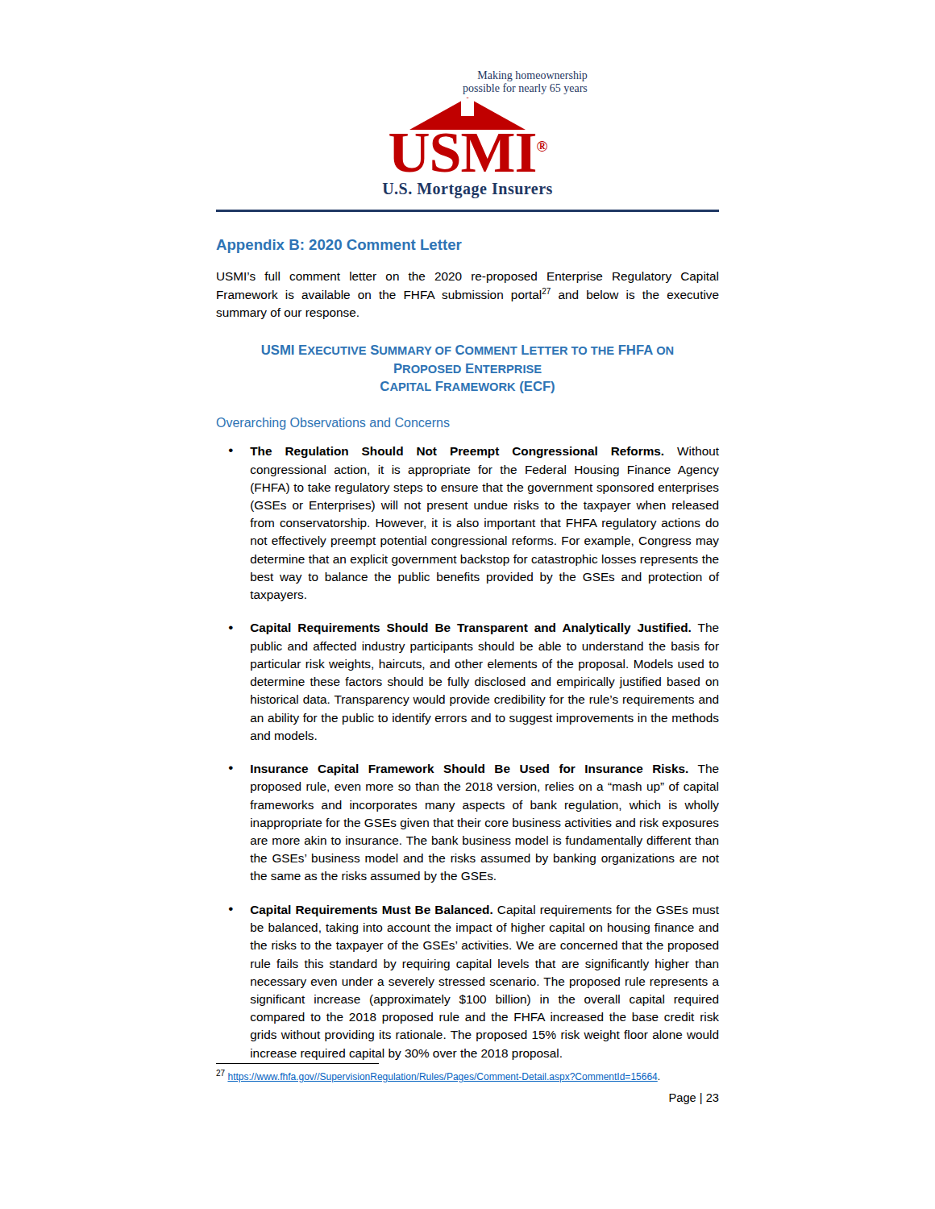Making homeownership
possible for nearly 65 years
USMI®
U.S. Mortgage Insurers
Appendix B: 2020 Comment Letter
USMI’s full comment letter on the 2020 re-proposed Enterprise Regulatory Capital Framework is available on the FHFA submission portal27 and below is the executive summary of our response.
USMI EXECUTIVE SUMMARY OF COMMENT LETTER TO THE FHFA ON PROPOSED ENTERPRISE CAPITAL FRAMEWORK (ECF)
Overarching Observations and Concerns
The Regulation Should Not Preempt Congressional Reforms. Without congressional action, it is appropriate for the Federal Housing Finance Agency (FHFA) to take regulatory steps to ensure that the government sponsored enterprises (GSEs or Enterprises) will not present undue risks to the taxpayer when released from conservatorship. However, it is also important that FHFA regulatory actions do not effectively preempt potential congressional reforms. For example, Congress may determine that an explicit government backstop for catastrophic losses represents the best way to balance the public benefits provided by the GSEs and protection of taxpayers.
Capital Requirements Should Be Transparent and Analytically Justified. The public and affected industry participants should be able to understand the basis for particular risk weights, haircuts, and other elements of the proposal. Models used to determine these factors should be fully disclosed and empirically justified based on historical data. Transparency would provide credibility for the rule’s requirements and an ability for the public to identify errors and to suggest improvements in the methods and models.
Insurance Capital Framework Should Be Used for Insurance Risks. The proposed rule, even more so than the 2018 version, relies on a “mash up” of capital frameworks and incorporates many aspects of bank regulation, which is wholly inappropriate for the GSEs given that their core business activities and risk exposures are more akin to insurance. The bank business model is fundamentally different than the GSEs’ business model and the risks assumed by banking organizations are not the same as the risks assumed by the GSEs.
Capital Requirements Must Be Balanced. Capital requirements for the GSEs must be balanced, taking into account the impact of higher capital on housing finance and the risks to the taxpayer of the GSEs’ activities. We are concerned that the proposed rule fails this standard by requiring capital levels that are significantly higher than necessary even under a severely stressed scenario. The proposed rule represents a significant increase (approximately $100 billion) in the overall capital required compared to the 2018 proposed rule and the FHFA increased the base credit risk grids without providing its rationale. The proposed 15% risk weight floor alone would increase required capital by 30% over the 2018 proposal.
27 https://www.fhfa.gov//SupervisionRegulation/Rules/Pages/Comment-Detail.aspx?CommentId=15664.
Page | 23